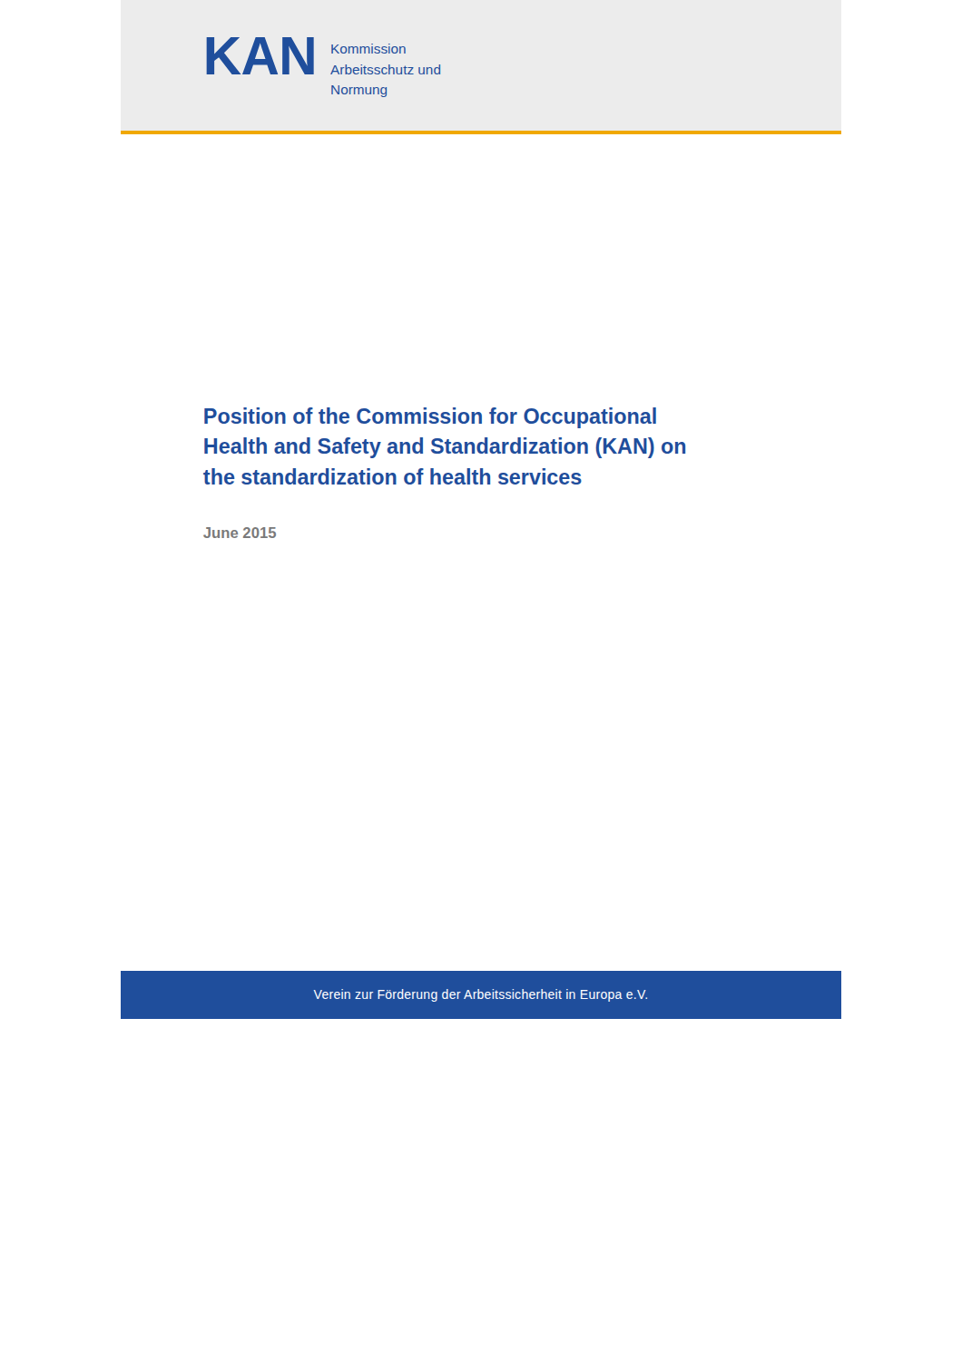KAN
Kommission
Arbeitsschutz und
Normung
Position of the Commission for Occupational Health and Safety and Standardization (KAN) on the standardization of health services
June 2015
Verein zur Förderung der Arbeitssicherheit in Europa e.V.